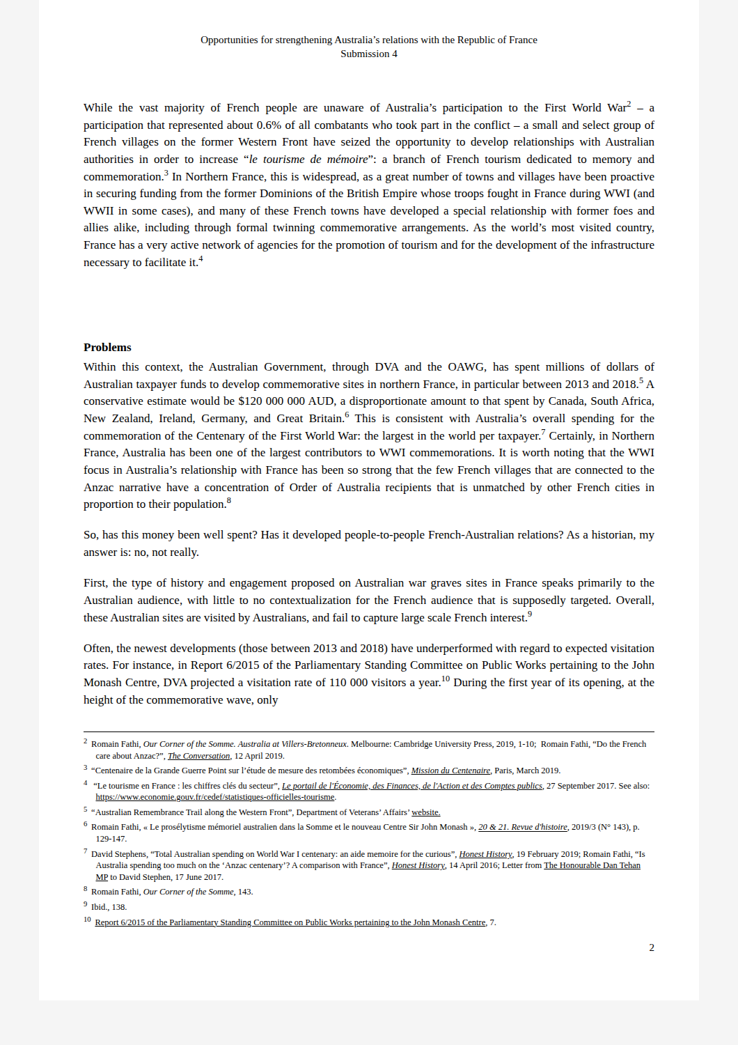Opportunities for strengthening Australia’s relations with the Republic of France Submission 4
While the vast majority of French people are unaware of Australia’s participation to the First World War2 – a participation that represented about 0.6% of all combatants who took part in the conflict – a small and select group of French villages on the former Western Front have seized the opportunity to develop relationships with Australian authorities in order to increase “le tourisme de mémoire”: a branch of French tourism dedicated to memory and commemoration.3 In Northern France, this is widespread, as a great number of towns and villages have been proactive in securing funding from the former Dominions of the British Empire whose troops fought in France during WWI (and WWII in some cases), and many of these French towns have developed a special relationship with former foes and allies alike, including through formal twinning commemorative arrangements. As the world’s most visited country, France has a very active network of agencies for the promotion of tourism and for the development of the infrastructure necessary to facilitate it.4
Problems
Within this context, the Australian Government, through DVA and the OAWG, has spent millions of dollars of Australian taxpayer funds to develop commemorative sites in northern France, in particular between 2013 and 2018.5 A conservative estimate would be $120 000 000 AUD, a disproportionate amount to that spent by Canada, South Africa, New Zealand, Ireland, Germany, and Great Britain.6 This is consistent with Australia’s overall spending for the commemoration of the Centenary of the First World War: the largest in the world per taxpayer.7 Certainly, in Northern France, Australia has been one of the largest contributors to WWI commemorations. It is worth noting that the WWI focus in Australia’s relationship with France has been so strong that the few French villages that are connected to the Anzac narrative have a concentration of Order of Australia recipients that is unmatched by other French cities in proportion to their population.8
So, has this money been well spent? Has it developed people-to-people French-Australian relations? As a historian, my answer is: no, not really.
First, the type of history and engagement proposed on Australian war graves sites in France speaks primarily to the Australian audience, with little to no contextualization for the French audience that is supposedly targeted. Overall, these Australian sites are visited by Australians, and fail to capture large scale French interest.9
Often, the newest developments (those between 2013 and 2018) have underperformed with regard to expected visitation rates. For instance, in Report 6/2015 of the Parliamentary Standing Committee on Public Works pertaining to the John Monash Centre, DVA projected a visitation rate of 110 000 visitors a year.10 During the first year of its opening, at the height of the commemorative wave, only
2 Romain Fathi, Our Corner of the Somme. Australia at Villers-Bretonneux. Melbourne: Cambridge University Press, 2019, 1-10; Romain Fathi, “Do the French care about Anzac?”, The Conversation, 12 April 2019.
3 “Centenaire de la Grande Guerre Point sur l’étude de mesure des retombées économiques”, Mission du Centenaire, Paris, March 2019.
4 “Le tourisme en France : les chiffres clés du secteur”, Le portail de l'Économie, des Finances, de l'Action et des Comptes publics, 27 September 2017. See also: https://www.economie.gouv.fr/cedef/statistiques-officielles-tourisme.
5 “Australian Remembrance Trail along the Western Front”, Department of Veterans’ Affairs’ website.
6 Romain Fathi, « Le prosélytisme mémoriel australien dans la Somme et le nouveau Centre Sir John Monash », 20 & 21. Revue d'histoire, 2019/3 (N° 143), p. 129-147.
7 David Stephens, “Total Australian spending on World War I centenary: an aide memoire for the curious”, Honest History, 19 February 2019; Romain Fathi, “Is Australia spending too much on the ‘Anzac centenary’? A comparison with France”, Honest History, 14 April 2016; Letter from The Honourable Dan Tehan MP to David Stephen, 17 June 2017.
8 Romain Fathi, Our Corner of the Somme, 143.
9 Ibid., 138.
10 Report 6/2015 of the Parliamentary Standing Committee on Public Works pertaining to the John Monash Centre, 7.
2